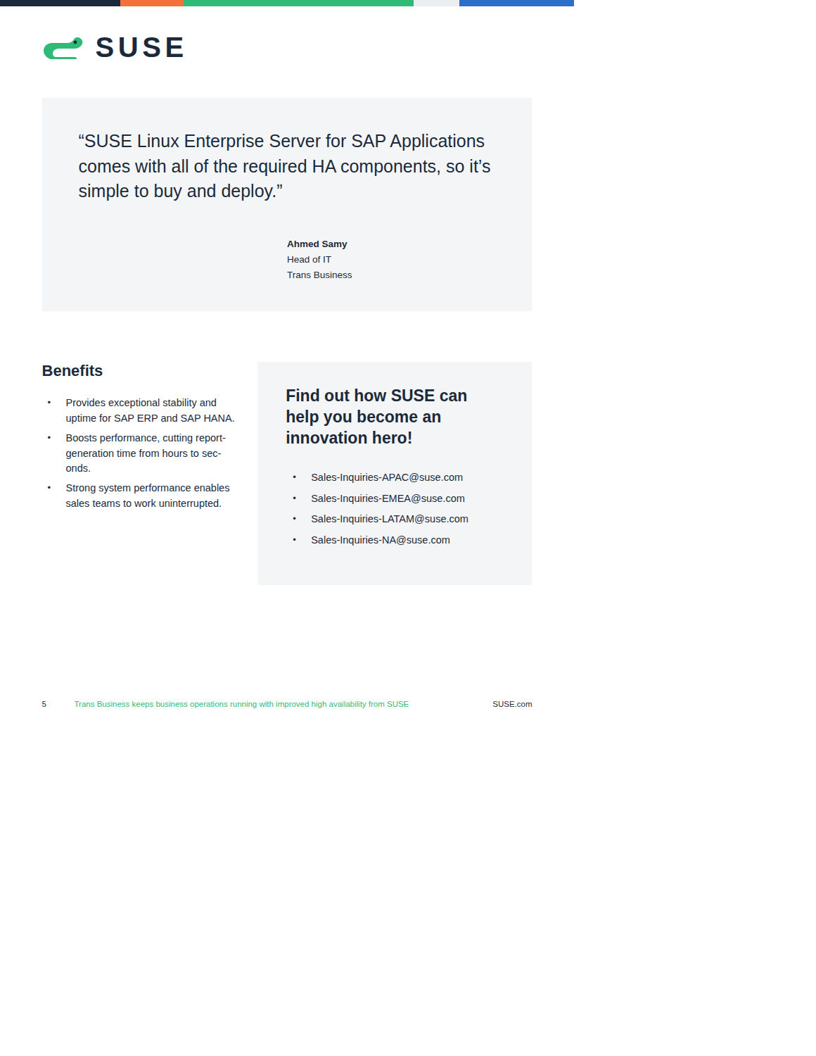SUSE
“SUSE Linux Enterprise Server for SAP Applications comes with all of the required HA components, so it’s simple to buy and deploy.”
Ahmed Samy
Head of IT
Trans Business
Benefits
Provides exceptional stability and uptime for SAP ERP and SAP HANA.
Boosts performance, cutting report-generation time from hours to sec­onds.
Strong system performance enables sales teams to work uninterrupted.
Find out how SUSE can help you become an innovation hero!
Sales-Inquiries-APAC@suse.com
Sales-Inquiries-EMEA@suse.com
Sales-Inquiries-LATAM@suse.com
Sales-Inquiries-NA@suse.com
5 Trans Business keeps business operations running with improved high availability from SUSE SUSE.com